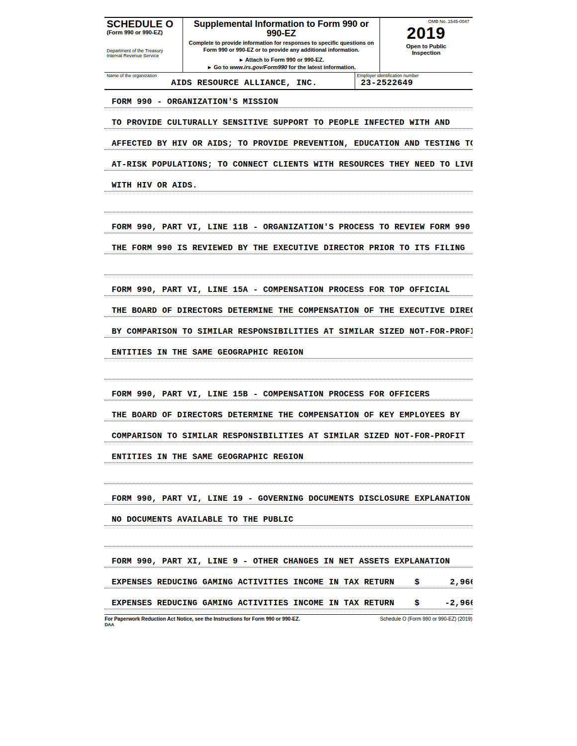SCHEDULE O
(Form 990 or 990-EZ)
Department of the Treasury
Internal Revenue Service
Supplemental Information to Form 990 or 990-EZ
Complete to provide information for responses to specific questions on
Form 990 or 990-EZ or to provide any additional information.
► Attach to Form 990 or 990-EZ.
► Go to www.irs.gov/Form990 for the latest information.
OMB No. 1545-0047
2019
Open to Public
Inspection
Name of the organization
AIDS RESOURCE ALLIANCE, INC.
Employer identification number
23-2522649
FORM 990 - ORGANIZATION'S MISSION
TO PROVIDE CULTURALLY SENSITIVE SUPPORT TO PEOPLE INFECTED WITH AND
AFFECTED BY HIV OR AIDS; TO PROVIDE PREVENTION, EDUCATION AND TESTING TO
AT-RISK POPULATIONS; TO CONNECT CLIENTS WITH RESOURCES THEY NEED TO LIVE
WITH HIV OR AIDS.
FORM 990, PART VI, LINE 11B - ORGANIZATION'S PROCESS TO REVIEW FORM 990
THE FORM 990 IS REVIEWED BY THE EXECUTIVE DIRECTOR PRIOR TO ITS FILING
FORM 990, PART VI, LINE 15A - COMPENSATION PROCESS FOR TOP OFFICIAL
THE BOARD OF DIRECTORS DETERMINE THE COMPENSATION OF THE EXECUTIVE DIRECTOR
BY COMPARISON TO SIMILAR RESPONSIBILITIES AT SIMILAR SIZED NOT-FOR-PROFIT
ENTITIES IN THE SAME GEOGRAPHIC REGION
FORM 990, PART VI, LINE 15B - COMPENSATION PROCESS FOR OFFICERS
THE BOARD OF DIRECTORS DETERMINE THE COMPENSATION OF KEY EMPLOYEES BY
COMPARISON TO SIMILAR RESPONSIBILITIES AT SIMILAR SIZED NOT-FOR-PROFIT
ENTITIES IN THE SAME GEOGRAPHIC REGION
FORM 990, PART VI, LINE 19 - GOVERNING DOCUMENTS DISCLOSURE EXPLANATION
NO DOCUMENTS AVAILABLE TO THE PUBLIC
FORM 990, PART XI, LINE 9 - OTHER CHANGES IN NET ASSETS EXPLANATION
EXPENSES REDUCING GAMING ACTIVITIES INCOME IN TAX RETURN $ 2,966
EXPENSES REDUCING GAMING ACTIVITIES INCOME IN TAX RETURN $ -2,966
For Paperwork Reduction Act Notice, see the Instructions for Form 990 or 990-EZ.
DAA
Schedule O (Form 990 or 990-EZ) (2019)